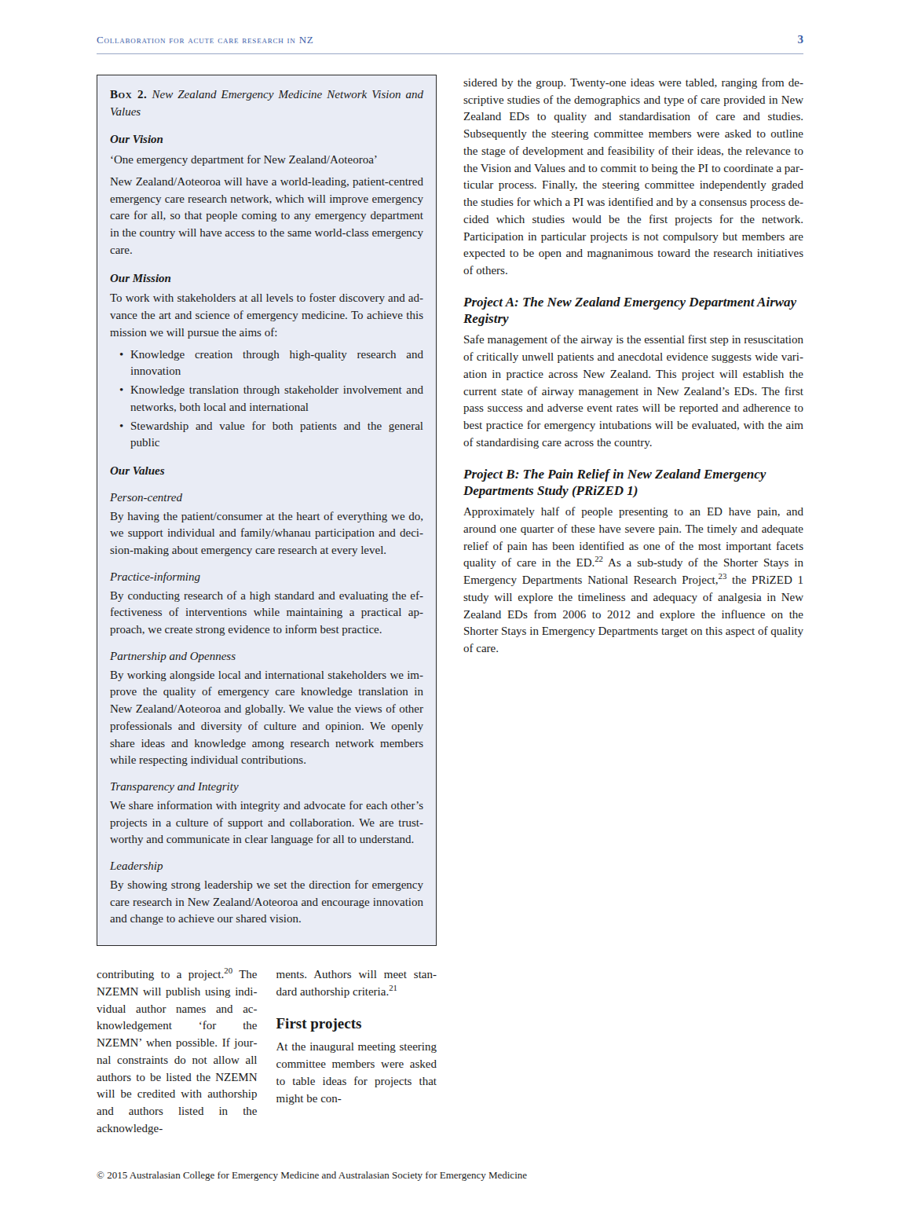Collaboration for acute care research in NZ
3
Box 2. New Zealand Emergency Medicine Network Vision and Values
Our Vision
‘One emergency department for New Zealand/Aoteoroa’
New Zealand/Aoteoroa will have a world-leading, patient-centred emergency care research network, which will improve emergency care for all, so that people coming to any emergency department in the country will have access to the same world-class emergency care.
Our Mission
To work with stakeholders at all levels to foster discovery and advance the art and science of emergency medicine. To achieve this mission we will pursue the aims of:
Knowledge creation through high-quality research and innovation
Knowledge translation through stakeholder involvement and networks, both local and international
Stewardship and value for both patients and the general public
Our Values
Person-centred
By having the patient/consumer at the heart of everything we do, we support individual and family/whanau participation and decision-making about emergency care research at every level.
Practice-informing
By conducting research of a high standard and evaluating the effectiveness of interventions while maintaining a practical approach, we create strong evidence to inform best practice.
Partnership and Openness
By working alongside local and international stakeholders we improve the quality of emergency care knowledge translation in New Zealand/Aoteoroa and globally. We value the views of other professionals and diversity of culture and opinion. We openly share ideas and knowledge among research network members while respecting individual contributions.
Transparency and Integrity
We share information with integrity and advocate for each other’s projects in a culture of support and collaboration. We are trustworthy and communicate in clear language for all to understand.
Leadership
By showing strong leadership we set the direction for emergency care research in New Zealand/Aoteoroa and encourage innovation and change to achieve our shared vision.
contributing to a project.20 The NZEMN will publish using individual author names and acknowledgement ‘for the NZEMN’ when possible. If journal constraints do not allow all authors to be listed the NZEMN will be credited with authorship and authors listed in the acknowledge-
ments. Authors will meet standard authorship criteria.21
First projects
At the inaugural meeting steering committee members were asked to table ideas for projects that might be con-
sidered by the group. Twenty-one ideas were tabled, ranging from descriptive studies of the demographics and type of care provided in New Zealand EDs to quality and standardisation of care and studies. Subsequently the steering committee members were asked to outline the stage of development and feasibility of their ideas, the relevance to the Vision and Values and to commit to being the PI to coordinate a particular process. Finally, the steering committee independently graded the studies for which a PI was identified and by a consensus process decided which studies would be the first projects for the network. Participation in particular projects is not compulsory but members are expected to be open and magnanimous toward the research initiatives of others.
Project A: The New Zealand Emergency Department Airway Registry
Safe management of the airway is the essential first step in resuscitation of critically unwell patients and anecdotal evidence suggests wide variation in practice across New Zealand. This project will establish the current state of airway management in New Zealand’s EDs. The first pass success and adverse event rates will be reported and adherence to best practice for emergency intubations will be evaluated, with the aim of standardising care across the country.
Project B: The Pain Relief in New Zealand Emergency Departments Study (PRiZED 1)
Approximately half of people presenting to an ED have pain, and around one quarter of these have severe pain. The timely and adequate relief of pain has been identified as one of the most important facets quality of care in the ED.22 As a sub-study of the Shorter Stays in Emergency Departments National Research Project,23 the PRiZED 1 study will explore the timeliness and adequacy of analgesia in New Zealand EDs from 2006 to 2012 and explore the influence on the Shorter Stays in Emergency Departments target on this aspect of quality of care.
© 2015 Australasian College for Emergency Medicine and Australasian Society for Emergency Medicine